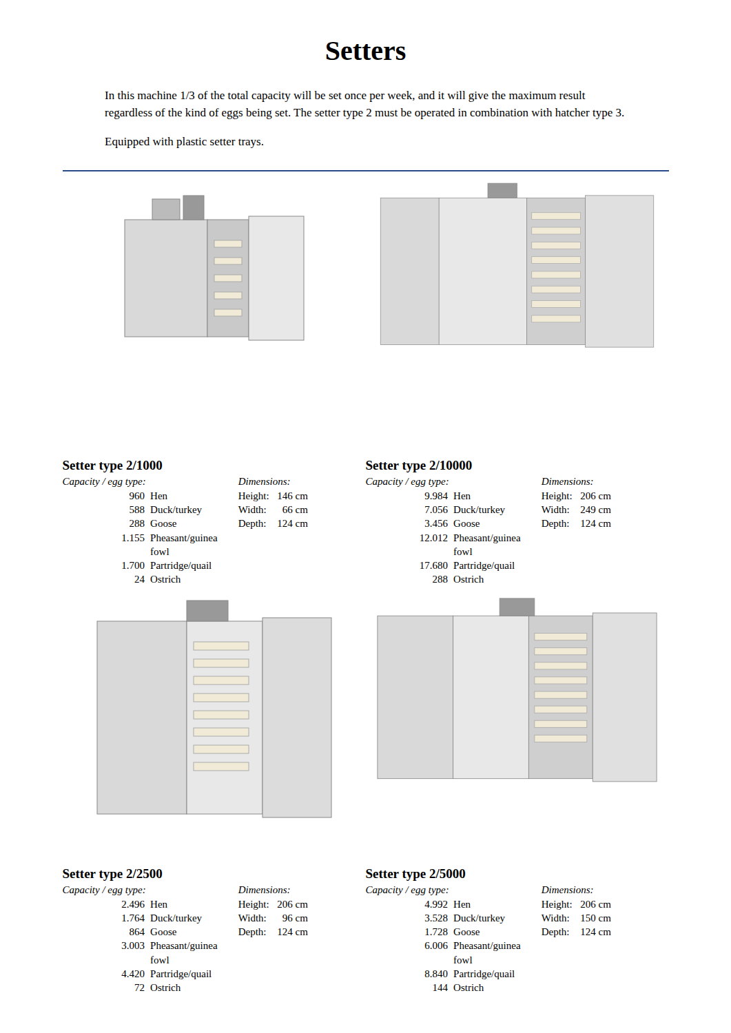Setters
In this machine 1/3 of the total capacity will be set once per week, and it will give the maximum result regardless of the kind of eggs being set. The setter type 2 must be operated in combination with hatcher type 3.
Equipped with plastic setter trays.
| Setter type 2/1000 Capacity / egg type: / 960 / Hen / / 588 / Duck/turkey / / 288 / Goose / / 1.155 / Pheasant/guinea fowl / / 1.700 / Partridge/quail / / 24 / Ostrich / Dimensions: / Height: / 146 cm / / Width: / 66 cm / / Depth: / 124 cm / | Setter type 2/10000 Capacity / egg type: / 9.984 / Hen / / 7.056 / Duck/turkey / / 3.456 / Goose / / 12.012 / Pheasant/guinea fowl / / 17.680 / Partridge/quail / / 288 / Ostrich / Dimensions: / Height: / 206 cm / / Width: / 249 cm / / Depth: / 124 cm / |
| Setter type 2/2500 Capacity / egg type: / 2.496 / Hen / / 1.764 / Duck/turkey / / 864 / Goose / / 3.003 / Pheasant/guinea fowl / / 4.420 / Partridge/quail / / 72 / Ostrich / Dimensions: / Height: / 206 cm / / Width: / 96 cm / / Depth: / 124 cm / | Setter type 2/5000 Capacity / egg type: / 4.992 / Hen / / 3.528 / Duck/turkey / / 1.728 / Goose / / 6.006 / Pheasant/guinea fowl / / 8.840 / Partridge/quail / / 144 / Ostrich / Dimensions: / Height: / 206 cm / / Width: / 150 cm / / Depth: / 124 cm / |